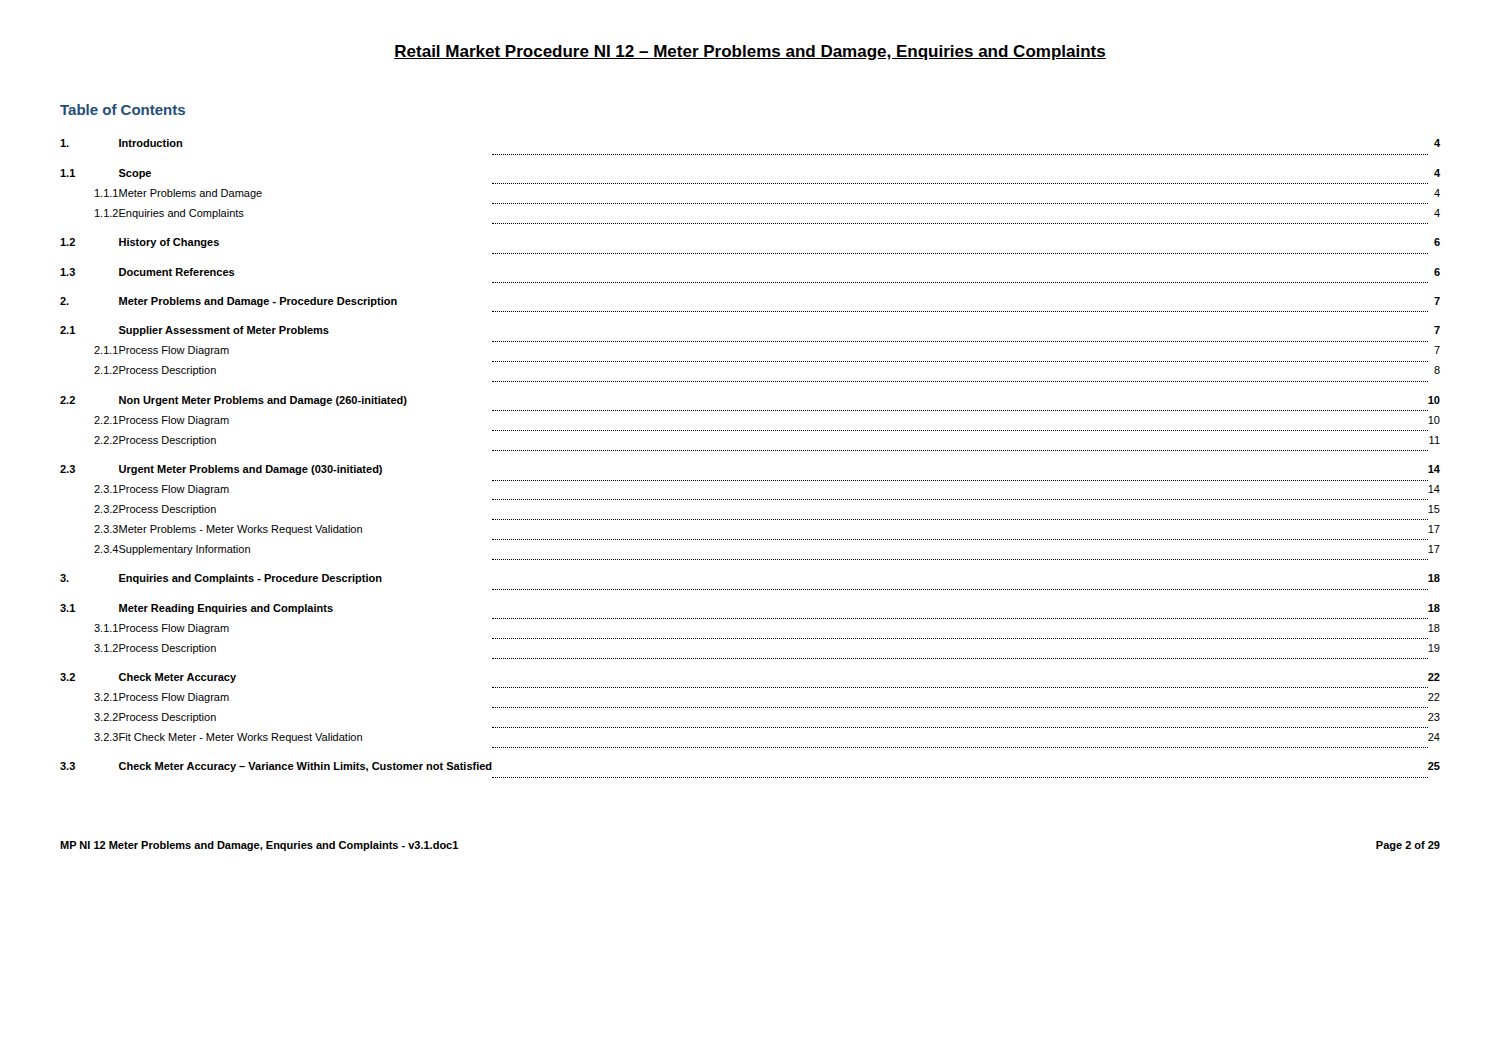Retail Market Procedure NI 12 – Meter Problems and Damage, Enquiries and Complaints
Table of Contents
| 1. | Introduction | | 4 |
| 1.1 | Scope | | 4 |
| 1.1.1 | Meter Problems and Damage | | 4 |
| 1.1.2 | Enquiries and Complaints | | 4 |
| 1.2 | History of Changes | | 6 |
| 1.3 | Document References | | 6 |
| 2. | Meter Problems and Damage - Procedure Description | | 7 |
| 2.1 | Supplier Assessment of Meter Problems | | 7 |
| 2.1.1 | Process Flow Diagram | | 7 |
| 2.1.2 | Process Description | | 8 |
| 2.2 | Non Urgent Meter Problems and Damage (260-initiated) | | 10 |
| 2.2.1 | Process Flow Diagram | | 10 |
| 2.2.2 | Process Description | | 11 |
| 2.3 | Urgent Meter Problems and Damage (030-initiated) | | 14 |
| 2.3.1 | Process Flow Diagram | | 14 |
| 2.3.2 | Process Description | | 15 |
| 2.3.3 | Meter Problems - Meter Works Request Validation | | 17 |
| 2.3.4 | Supplementary Information | | 17 |
| 3. | Enquiries and Complaints - Procedure Description | | 18 |
| 3.1 | Meter Reading Enquiries and Complaints | | 18 |
| 3.1.1 | Process Flow Diagram | | 18 |
| 3.1.2 | Process Description | | 19 |
| 3.2 | Check Meter Accuracy | | 22 |
| 3.2.1 | Process Flow Diagram | | 22 |
| 3.2.2 | Process Description | | 23 |
| 3.2.3 | Fit Check Meter - Meter Works Request Validation | | 24 |
| 3.3 | Check Meter Accuracy – Variance Within Limits, Customer not Satisfied | | 25 |
MP NI 12 Meter Problems and Damage, Enquries and Complaints - v3.1.doc1 Page 2 of 29